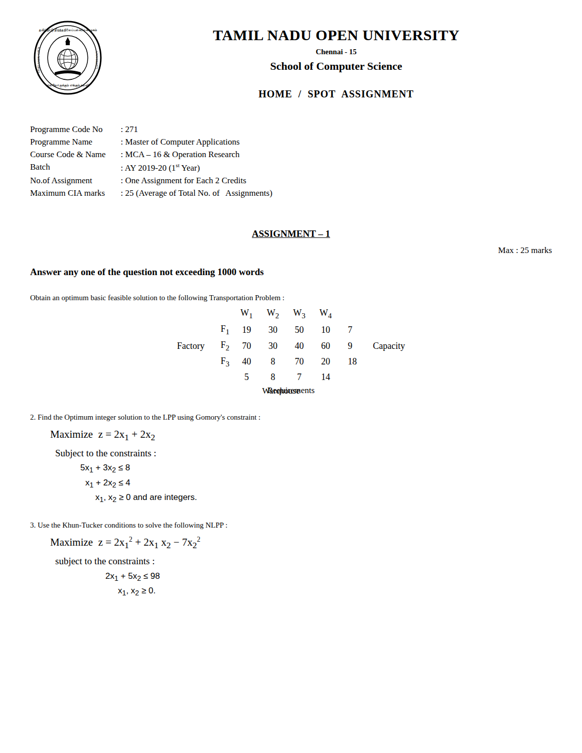தமிழ்நாடு திறந்தநிலைப் பல்கலைக்கழகம் எல்லோருக்கும் எங்கும் கல்வி TAMILNADU OPEN UNIVERSITY
TAMIL NADU OPEN UNIVERSITY
Chennai - 15
School of Computer Science
HOME / SPOT ASSIGNMENT
| Programme Code No | : 271 |
| Programme Name | : Master of Computer Applications |
| Course Code & Name | : MCA – 16 & Operation Research |
| Batch | : AY 2019-20 (1 st Year) |
| No.of Assignment | : One Assignment for Each 2 Credits |
| Maximum CIA marks | : 25 (Average of Total No. of Assignments) |
ASSIGNMENT – 1
Max : 25 marks
Answer any one of the question not exceeding 1000 words
Obtain an optimum basic feasible solution to the following Transportation Problem :
| | | W 1 | W 2 | W 3 | W 4 | | |
| | F 1 | 19 | 30 | 50 | 10 | 7 | |
| Factory | F 2 | 70 | 30 | 40 | 60 | 9 | Capacity |
| | F 3 | 40 | 8 | 70 | 20 | 18 | |
| | | 5 | 8 | 7 | 14 | | |
Requirements
Warehouse
2. Find the Optimum integer solution to the LPP using Gomory's constraint :
Maximize z = 2x1 + 2x2
Subject to the constraints :
5x1 + 3x2 ≤ 8
x1 + 2x2 ≤ 4
x1, x2 ≥ 0 and are integers.
3. Use the Khun-Tucker conditions to solve the following NLPP :
Maximize z = 2x12 + 2x1 x2 − 7x22
subject to the constraints :
2x1 + 5x2 ≤ 98
x1, x2 ≥ 0.